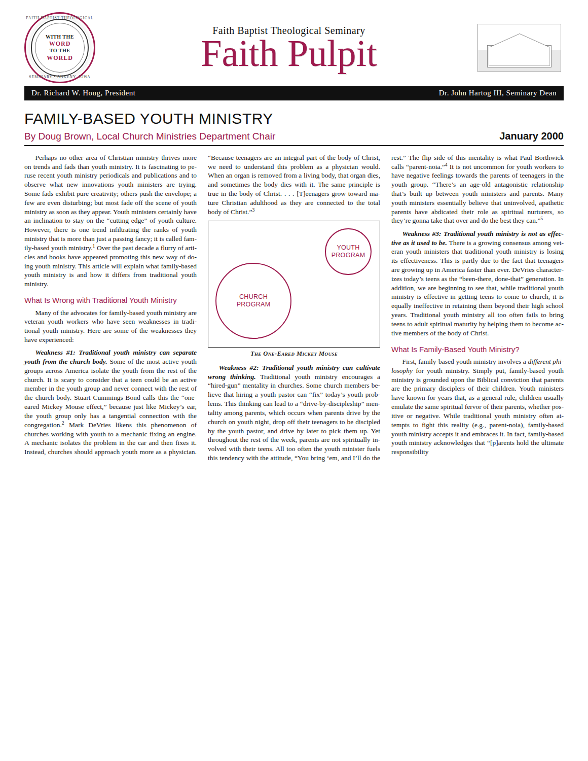FAITH BAPTIST THEOLOGICAL SEMINARY • ANKENY, IOWA
With the
Word to the
World
Faith Baptist Theological Seminary
Faith Pulpit
Dr. Richard W. Houg, President Dr. John Hartog III, Seminary Dean
FAMILY-BASED YOUTH MINISTRY
By Doug Brown, Local Church Ministries Department Chair January 2000
Perhaps no other area of Christian ministry thrives more on trends and fads than youth ministry. It is fascinating to peruse recent youth ministry periodicals and publications and to observe what new innovations youth ministers are trying. Some fads exhibit pure creativity; others push the envelope; a few are even disturbing; but most fade off the scene of youth ministry as soon as they appear. Youth ministers certainly have an inclination to stay on the “cutting edge” of youth culture. However, there is one trend infiltrating the ranks of youth ministry that is more than just a passing fancy; it is called family-based youth ministry.1 Over the past decade a flurry of articles and books have appeared promoting this new way of doing youth ministry. This article will explain what family-based youth ministry is and how it differs from traditional youth ministry.
What Is Wrong with Traditional Youth Ministry
Many of the advocates for family-based youth ministry are veteran youth workers who have seen weaknesses in traditional youth ministry. Here are some of the weaknesses they have experienced:
Weakness #1: Traditional youth ministry can separate youth from the church body. Some of the most active youth groups across America isolate the youth from the rest of the church. It is scary to consider that a teen could be an active member in the youth group and never connect with the rest of the church body. Stuart Cummings-Bond calls this the “one-eared Mickey Mouse effect,” because just like Mickey’s ear, the youth group only has a tangential connection with the congregation.2 Mark DeVries likens this phenomenon of churches working with youth to a mechanic fixing an engine. A mechanic isolates the problem in the car and then fixes it. Instead, churches should approach youth more as a physician. “Because teenagers are an integral part of the body of Christ, we need to understand this problem as a physician would. When an organ is removed from a living body, that organ dies, and sometimes the body dies with it. The same principle is true in the body of Christ. . . . [T]eenagers grow toward mature Christian adulthood as they are connected to the total body of Christ.”3
CHURCH
PROGRAM
YOUTH
PROGRAM
The One-Eared Mickey Mouse
Weakness #2: Traditional youth ministry can cultivate wrong thinking. Traditional youth ministry encourages a “hired-gun” mentality in churches. Some church members believe that hiring a youth pastor can “fix” today’s youth problems. This thinking can lead to a “drive-by-discipleship” mentality among parents, which occurs when parents drive by the church on youth night, drop off their teenagers to be discipled by the youth pastor, and drive by later to pick them up. Yet throughout the rest of the week, parents are not spiritually involved with their teens. All too often the youth minister fuels this tendency with the attitude, “You bring ‘em, and I’ll do the rest.” The flip side of this mentality is what Paul Borthwick calls “parent-noia.”4 It is not uncommon for youth workers to have negative feelings towards the parents of teenagers in the youth group. “There’s an age-old antagonistic relationship that’s built up between youth ministers and parents. Many youth ministers essentially believe that uninvolved, apathetic parents have abdicated their role as spiritual nurturers, so they’re gonna take that over and do the best they can.”5
Weakness #3: Traditional youth ministry is not as effective as it used to be. There is a growing consensus among veteran youth ministers that traditional youth ministry is losing its effectiveness. This is partly due to the fact that teenagers are growing up in America faster than ever. DeVries characterizes today’s teens as the “been-there, done-that” generation. In addition, we are beginning to see that, while traditional youth ministry is effective in getting teens to come to church, it is equally ineffective in retaining them beyond their high school years. Traditional youth ministry all too often fails to bring teens to adult spiritual maturity by helping them to become active members of the body of Christ.
What Is Family-Based Youth Ministry?
First, family-based youth ministry involves a different philosophy for youth ministry. Simply put, family-based youth ministry is grounded upon the Biblical conviction that parents are the primary disciplers of their children. Youth ministers have known for years that, as a general rule, children usually emulate the same spiritual fervor of their parents, whether positive or negative. While traditional youth ministry often attempts to fight this reality (e.g., parent-noia), family-based youth ministry accepts it and embraces it. In fact, family-based youth ministry acknowledges that “[p]arents hold the ultimate responsibility